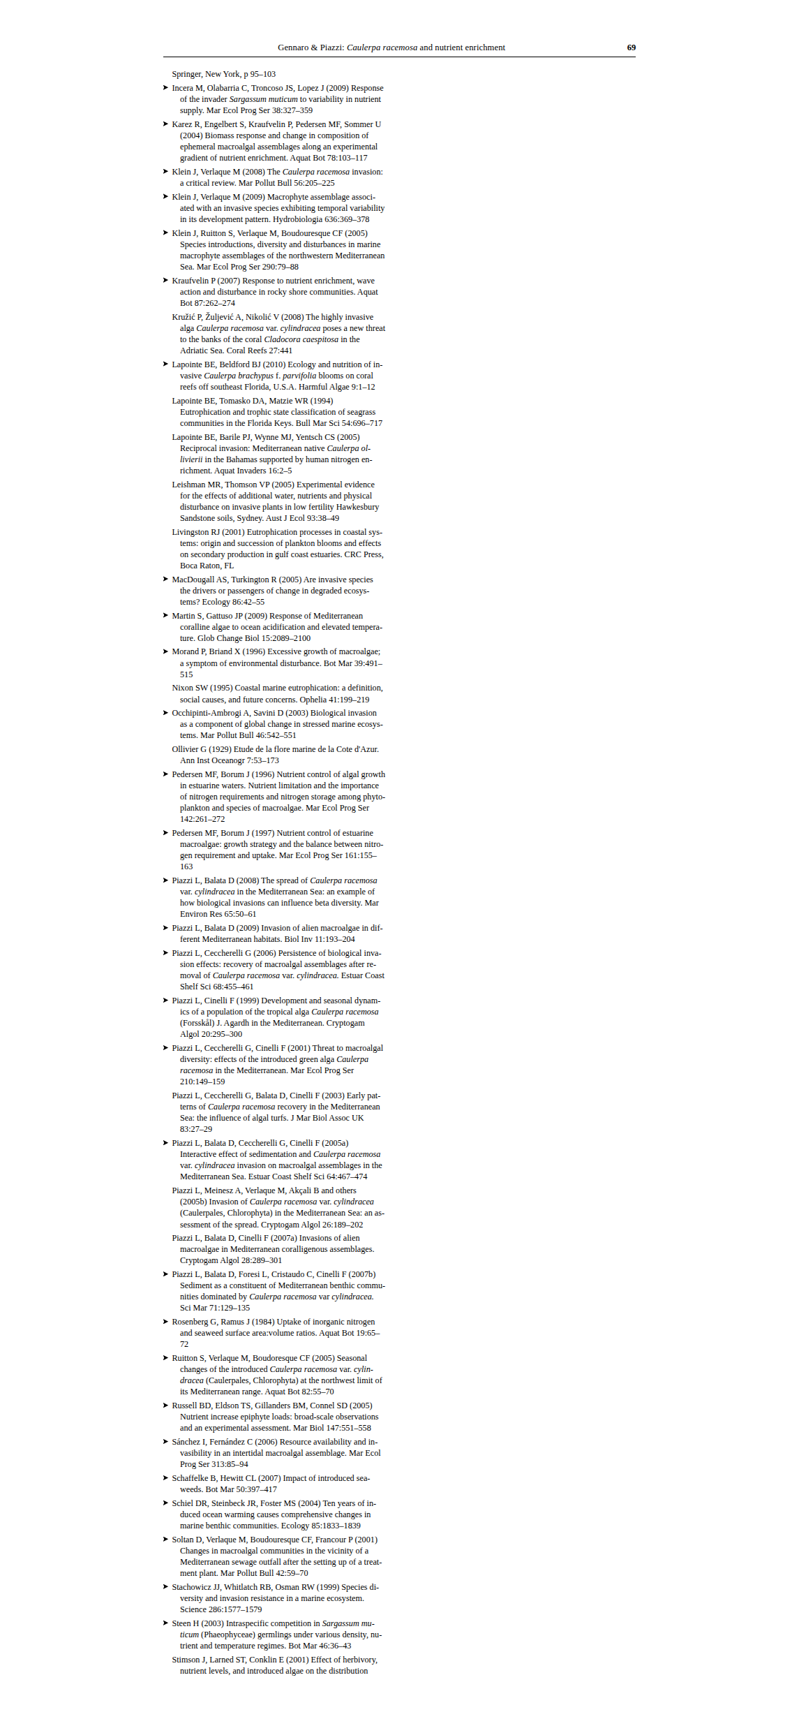Gennaro & Piazzi: Caulerpa racemosa and nutrient enrichment
69
Springer, New York, p 95–103
Incera M, Olabarria C, Troncoso JS, Lopez J (2009) Response of the invader Sargassum muticum to variability in nutrient supply. Mar Ecol Prog Ser 38:327–359
Karez R, Engelbert S, Kraufvelin P, Pedersen MF, Sommer U (2004) Biomass response and change in composition of ephemeral macroalgal assemblages along an experimental gradient of nutrient enrichment. Aquat Bot 78:103–117
Klein J, Verlaque M (2008) The Caulerpa racemosa invasion: a critical review. Mar Pollut Bull 56:205–225
Klein J, Verlaque M (2009) Macrophyte assemblage associated with an invasive species exhibiting temporal variability in its development pattern. Hydrobiologia 636:369–378
Klein J, Ruitton S, Verlaque M, Boudouresque CF (2005) Species introductions, diversity and disturbances in marine macrophyte assemblages of the northwestern Mediterranean Sea. Mar Ecol Prog Ser 290:79–88
Kraufvelin P (2007) Response to nutrient enrichment, wave action and disturbance in rocky shore communities. Aquat Bot 87:262–274
Kružić P, Žuljević A, Nikolić V (2008) The highly invasive alga Caulerpa racemosa var. cylindracea poses a new threat to the banks of the coral Cladocora caespitosa in the Adriatic Sea. Coral Reefs 27:441
Lapointe BE, Beldford BJ (2010) Ecology and nutrition of invasive Caulerpa brachypus f. parvifolia blooms on coral reefs off southeast Florida, U.S.A. Harmful Algae 9:1–12
Lapointe BE, Tomasko DA, Matzie WR (1994) Eutrophication and trophic state classification of seagrass communities in the Florida Keys. Bull Mar Sci 54:696–717
Lapointe BE, Barile PJ, Wynne MJ, Yentsch CS (2005) Reciprocal invasion: Mediterranean native Caulerpa ollivierii in the Bahamas supported by human nitrogen enrichment. Aquat Invaders 16:2–5
Leishman MR, Thomson VP (2005) Experimental evidence for the effects of additional water, nutrients and physical disturbance on invasive plants in low fertility Hawkesbury Sandstone soils, Sydney. Aust J Ecol 93:38–49
Livingston RJ (2001) Eutrophication processes in coastal systems: origin and succession of plankton blooms and effects on secondary production in gulf coast estuaries. CRC Press, Boca Raton, FL
MacDougall AS, Turkington R (2005) Are invasive species the drivers or passengers of change in degraded ecosystems? Ecology 86:42–55
Martin S, Gattuso JP (2009) Response of Mediterranean coralline algae to ocean acidification and elevated temperature. Glob Change Biol 15:2089–2100
Morand P, Briand X (1996) Excessive growth of macroalgae; a symptom of environmental disturbance. Bot Mar 39:491–515
Nixon SW (1995) Coastal marine eutrophication: a definition, social causes, and future concerns. Ophelia 41:199–219
Occhipinti-Ambrogi A, Savini D (2003) Biological invasion as a component of global change in stressed marine ecosystems. Mar Pollut Bull 46:542–551
Ollivier G (1929) Etude de la flore marine de la Cote d'Azur. Ann Inst Oceanogr 7:53–173
Pedersen MF, Borum J (1996) Nutrient control of algal growth in estuarine waters. Nutrient limitation and the importance of nitrogen requirements and nitrogen storage among phytoplankton and species of macroalgae. Mar Ecol Prog Ser 142:261–272
Pedersen MF, Borum J (1997) Nutrient control of estuarine macroalgae: growth strategy and the balance between nitrogen requirement and uptake. Mar Ecol Prog Ser 161:155–163
Piazzi L, Balata D (2008) The spread of Caulerpa racemosa var. cylindracea in the Mediterranean Sea: an example of how biological invasions can influence beta diversity. Mar Environ Res 65:50–61
Piazzi L, Balata D (2009) Invasion of alien macroalgae in different Mediterranean habitats. Biol Inv 11:193–204
Piazzi L, Ceccherelli G (2006) Persistence of biological invasion effects: recovery of macroalgal assemblages after removal of Caulerpa racemosa var. cylindracea. Estuar Coast Shelf Sci 68:455–461
Piazzi L, Cinelli F (1999) Development and seasonal dynamics of a population of the tropical alga Caulerpa racemosa (Forsskål) J. Agardh in the Mediterranean. Cryptogam Algol 20:295–300
Piazzi L, Ceccherelli G, Cinelli F (2001) Threat to macroalgal diversity: effects of the introduced green alga Caulerpa racemosa in the Mediterranean. Mar Ecol Prog Ser 210:149–159
Piazzi L, Ceccherelli G, Balata D, Cinelli F (2003) Early patterns of Caulerpa racemosa recovery in the Mediterranean Sea: the influence of algal turfs. J Mar Biol Assoc UK 83:27–29
Piazzi L, Balata D, Ceccherelli G, Cinelli F (2005a) Interactive effect of sedimentation and Caulerpa racemosa var. cylindracea invasion on macroalgal assemblages in the Mediterranean Sea. Estuar Coast Shelf Sci 64:467–474
Piazzi L, Meinesz A, Verlaque M, Akçali B and others (2005b) Invasion of Caulerpa racemosa var. cylindracea (Caulerpales, Chlorophyta) in the Mediterranean Sea: an assessment of the spread. Cryptogam Algol 26:189–202
Piazzi L, Balata D, Cinelli F (2007a) Invasions of alien macroalgae in Mediterranean coralligenous assemblages. Cryptogam Algol 28:289–301
Piazzi L, Balata D, Foresi L, Cristaudo C, Cinelli F (2007b) Sediment as a constituent of Mediterranean benthic communities dominated by Caulerpa racemosa var cylindracea. Sci Mar 71:129–135
Rosenberg G, Ramus J (1984) Uptake of inorganic nitrogen and seaweed surface area:volume ratios. Aquat Bot 19:65–72
Ruitton S, Verlaque M, Boudoresque CF (2005) Seasonal changes of the introduced Caulerpa racemosa var. cylindracea (Caulerpales, Chlorophyta) at the northwest limit of its Mediterranean range. Aquat Bot 82:55–70
Russell BD, Eldson TS, Gillanders BM, Connel SD (2005) Nutrient increase epiphyte loads: broad-scale observations and an experimental assessment. Mar Biol 147:551–558
Sánchez I, Fernández C (2006) Resource availability and invasibility in an intertidal macroalgal assemblage. Mar Ecol Prog Ser 313:85–94
Schaffelke B, Hewitt CL (2007) Impact of introduced seaweeds. Bot Mar 50:397–417
Schiel DR, Steinbeck JR, Foster MS (2004) Ten years of induced ocean warming causes comprehensive changes in marine benthic communities. Ecology 85:1833–1839
Soltan D, Verlaque M, Boudouresque CF, Francour P (2001) Changes in macroalgal communities in the vicinity of a Mediterranean sewage outfall after the setting up of a treatment plant. Mar Pollut Bull 42:59–70
Stachowicz JJ, Whitlatch RB, Osman RW (1999) Species diversity and invasion resistance in a marine ecosystem. Science 286:1577–1579
Steen H (2003) Intraspecific competition in Sargassum muticum (Phaeophyceae) germlings under various density, nutrient and temperature regimes. Bot Mar 46:36–43
Stimson J, Larned ST, Conklin E (2001) Effect of herbivory, nutrient levels, and introduced algae on the distribution